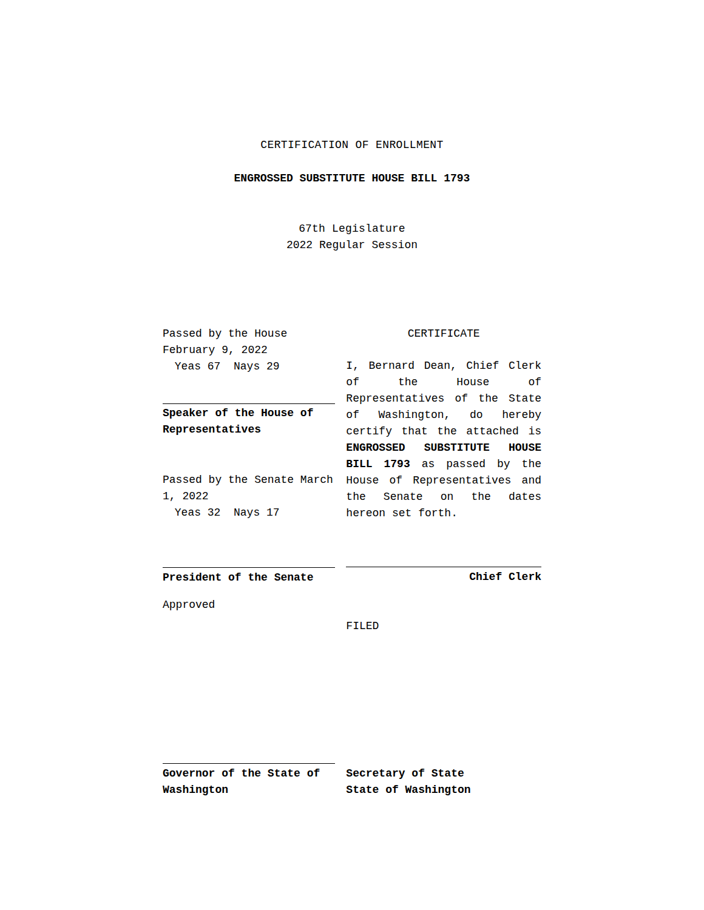CERTIFICATION OF ENROLLMENT
ENGROSSED SUBSTITUTE HOUSE BILL 1793
67th Legislature
2022 Regular Session
Passed by the House February 9, 2022
Yeas 67 Nays 29
Speaker of the House of
Representatives
Passed by the Senate March 1, 2022
Yeas 32 Nays 17
President of the Senate
Approved
CERTIFICATE
I, Bernard Dean, Chief Clerk of the House of Representatives of the State of Washington, do hereby certify that the attached is ENGROSSED SUBSTITUTE HOUSE BILL 1793 as passed by the House of Representatives and the Senate on the dates hereon set forth.
Chief Clerk
FILED
Governor of the State of Washington
Secretary of State
State of Washington